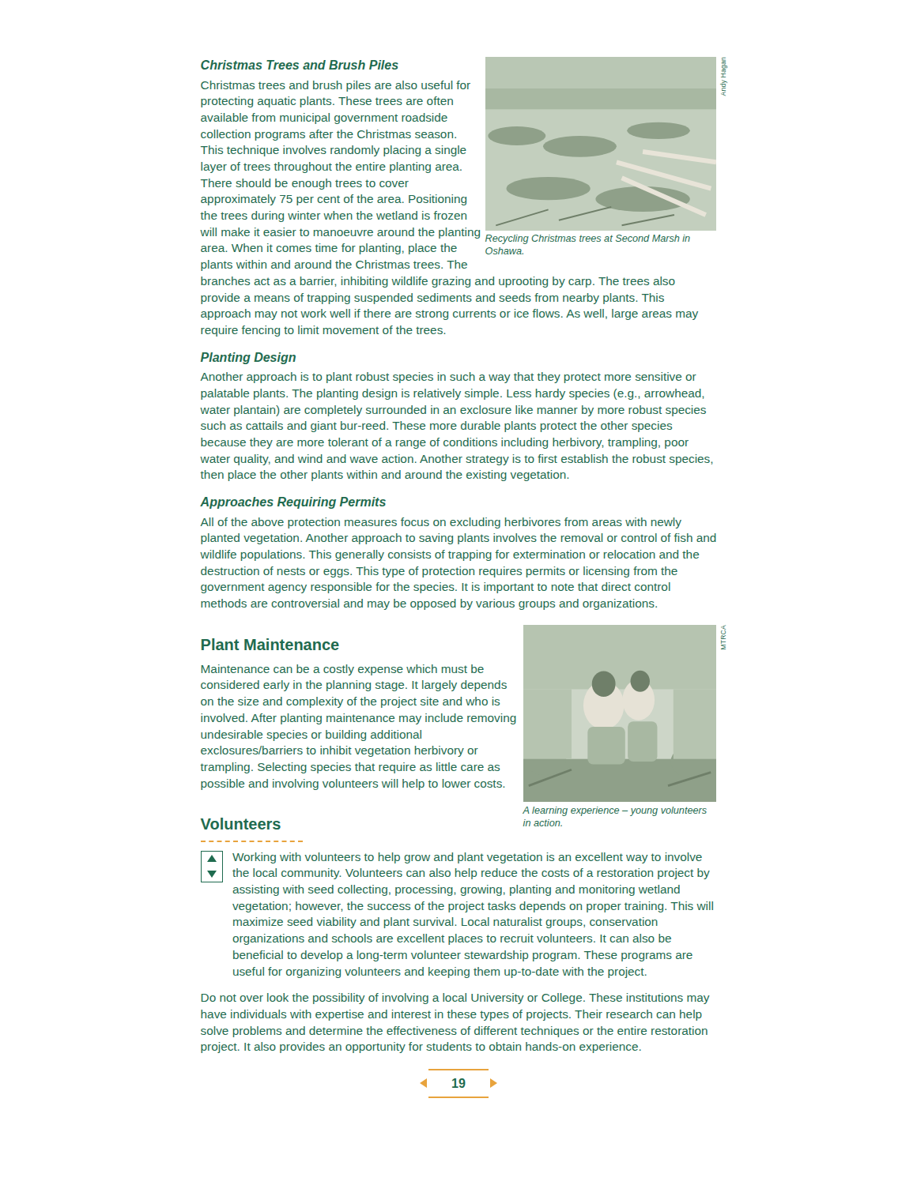Andy Hagan
Recycling Christmas trees at Second Marsh in Oshawa.
Christmas Trees and Brush Piles
Christmas trees and brush piles are also useful for protecting aquatic plants. These trees are often available from municipal government roadside collection programs after the Christmas season. This technique involves randomly placing a single layer of trees throughout the entire planting area. There should be enough trees to cover approximately 75 per cent of the area. Positioning the trees during winter when the wetland is frozen will make it easier to manoeuvre around the planting area. When it comes time for planting, place the plants within and around the Christmas trees. The branches act as a barrier, inhibiting wildlife grazing and uprooting by carp. The trees also provide a means of trapping suspended sediments and seeds from nearby plants. This approach may not work well if there are strong currents or ice flows. As well, large areas may require fencing to limit movement of the trees.
Planting Design
Another approach is to plant robust species in such a way that they protect more sensitive or palatable plants. The planting design is relatively simple. Less hardy species (e.g., arrowhead, water plantain) are completely surrounded in an exclosure like manner by more robust species such as cattails and giant bur-reed. These more durable plants protect the other species because they are more tolerant of a range of conditions including herbivory, trampling, poor water quality, and wind and wave action. Another strategy is to first establish the robust species, then place the other plants within and around the existing vegetation.
Approaches Requiring Permits
All of the above protection measures focus on excluding herbivores from areas with newly planted vegetation. Another approach to saving plants involves the removal or control of fish and wildlife populations. This generally consists of trapping for extermination or relocation and the destruction of nests or eggs. This type of protection requires permits or licensing from the government agency responsible for the species. It is important to note that direct control methods are controversial and may be opposed by various groups and organizations.
MTRCA
A learning experience – young volunteers in action.
Plant Maintenance
Maintenance can be a costly expense which must be considered early in the planning stage. It largely depends on the size and complexity of the project site and who is involved. After planting maintenance may include removing undesirable species or building additional exclosures/barriers to inhibit vegetation herbivory or trampling. Selecting species that require as little care as possible and involving volunteers will help to lower costs.
Volunteers
Working with volunteers to help grow and plant vegetation is an excellent way to involve the local community. Volunteers can also help reduce the costs of a restoration project by assisting with seed collecting, processing, growing, planting and monitoring wetland vegetation; however, the success of the project tasks depends on proper training. This will maximize seed viability and plant survival. Local naturalist groups, conservation organizations and schools are excellent places to recruit volunteers. It can also be beneficial to develop a long-term volunteer stewardship program. These programs are useful for organizing volunteers and keeping them up-to-date with the project.
Do not over look the possibility of involving a local University or College. These institutions may have individuals with expertise and interest in these types of projects. Their research can help solve problems and determine the effectiveness of different techniques or the entire restoration project. It also provides an opportunity for students to obtain hands-on experience.
19